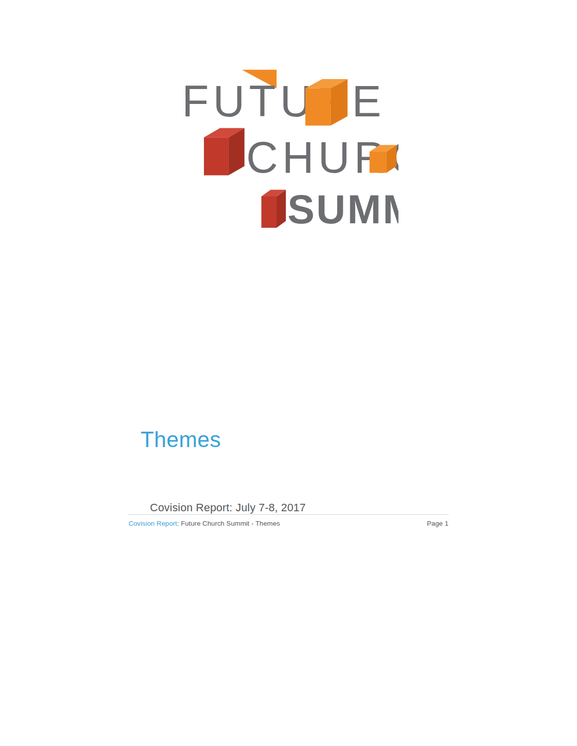Future Church Summit FUTURE CHURCH SUMMIT
Themes
Covision Report: July 7-8, 2017
Covision Report: Future Church Summit - Themes
Page 1